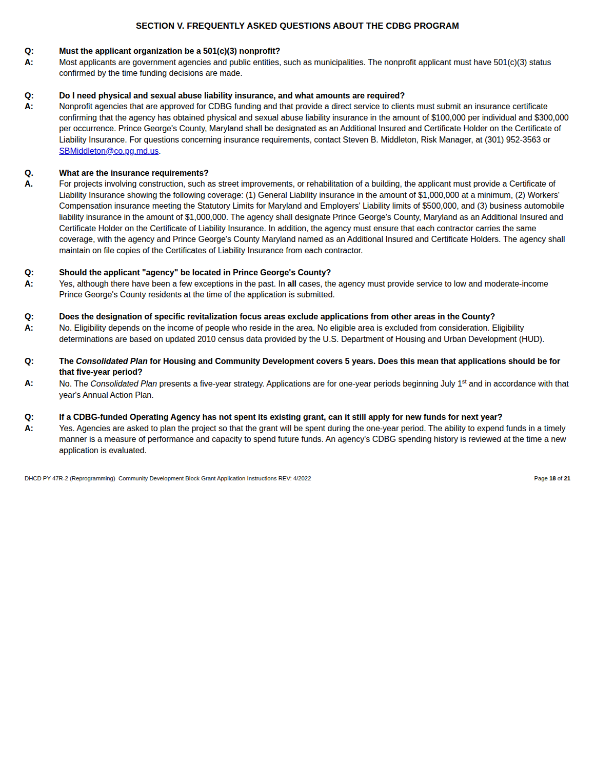SECTION V. FREQUENTLY ASKED QUESTIONS ABOUT THE CDBG PROGRAM
| Q: | Must the applicant organization be a 501(c)(3) nonprofit? |
| A: | Most applicants are government agencies and public entities, such as municipalities. The nonprofit applicant must have 501(c)(3) status confirmed by the time funding decisions are made. |
| Q: | Do I need physical and sexual abuse liability insurance, and what amounts are required? |
| A: | Nonprofit agencies that are approved for CDBG funding and that provide a direct service to clients must submit an insurance certificate confirming that the agency has obtained physical and sexual abuse liability insurance in the amount of $100,000 per individual and $300,000 per occurrence. Prince George's County, Maryland shall be designated as an Additional Insured and Certificate Holder on the Certificate of Liability Insurance. For questions concerning insurance requirements, contact Steven B. Middleton, Risk Manager, at (301) 952-3563 or SBMiddleton@co.pg.md.us . |
| Q . | What are the insurance requirements? |
| A . | For projects involving construction, such as street improvements, or rehabilitation of a building, the applicant must provide a Certificate of Liability Insurance showing the following coverage: (1) General Liability insurance in the amount of $1,000,000 at a minimum, (2) Workers' Compensation insurance meeting the Statutory Limits for Maryland and Employers' Liability limits of $500,000, and (3) business automobile liability insurance in the amount of $1,000,000. The agency shall designate Prince George's County, Maryland as an Additional Insured and Certificate Holder on the Certificate of Liability Insurance. In addition, the agency must ensure that each contractor carries the same coverage, with the agency and Prince George's County Maryland named as an Additional Insured and Certificate Holders. The agency shall maintain on file copies of the Certificates of Liability Insurance from each contractor. |
| Q: | Should the applicant "agency" be located in Prince George's County? |
| A: | Yes, although there have been a few exceptions in the past. In all cases, the agency must provide service to low and moderate-income Prince George's County residents at the time of the application is submitted. |
| Q: | Does the designation of specific revitalization focus areas exclude applications from other areas in the County? |
| A: | No. Eligibility depends on the income of people who reside in the area. No eligible area is excluded from consideration. Eligibility determinations are based on updated 2010 census data provided by the U.S. Department of Housing and Urban Development (HUD). |
| Q: | The Consolidated Plan for Housing and Community Development covers 5 years. Does this mean that applications should be for that five-year period? |
| A: | No. The Consolidated Plan presents a five-year strategy. Applications are for one-year periods beginning July 1 st and in accordance with that year's Annual Action Plan. |
| Q: | If a CDBG-funded Operating Agency has not spent its existing grant, can it still apply for new funds for next year? |
| A: | Yes. Agencies are asked to plan the project so that the grant will be spent during the one-year period. The ability to expend funds in a timely manner is a measure of performance and capacity to spend future funds. An agency's CDBG spending history is reviewed at the time a new application is evaluated. |
DHCD PY 47R-2 (Reprogramming) Community Development Block Grant Application Instructions REV: 4/2022
Page 18 of 21